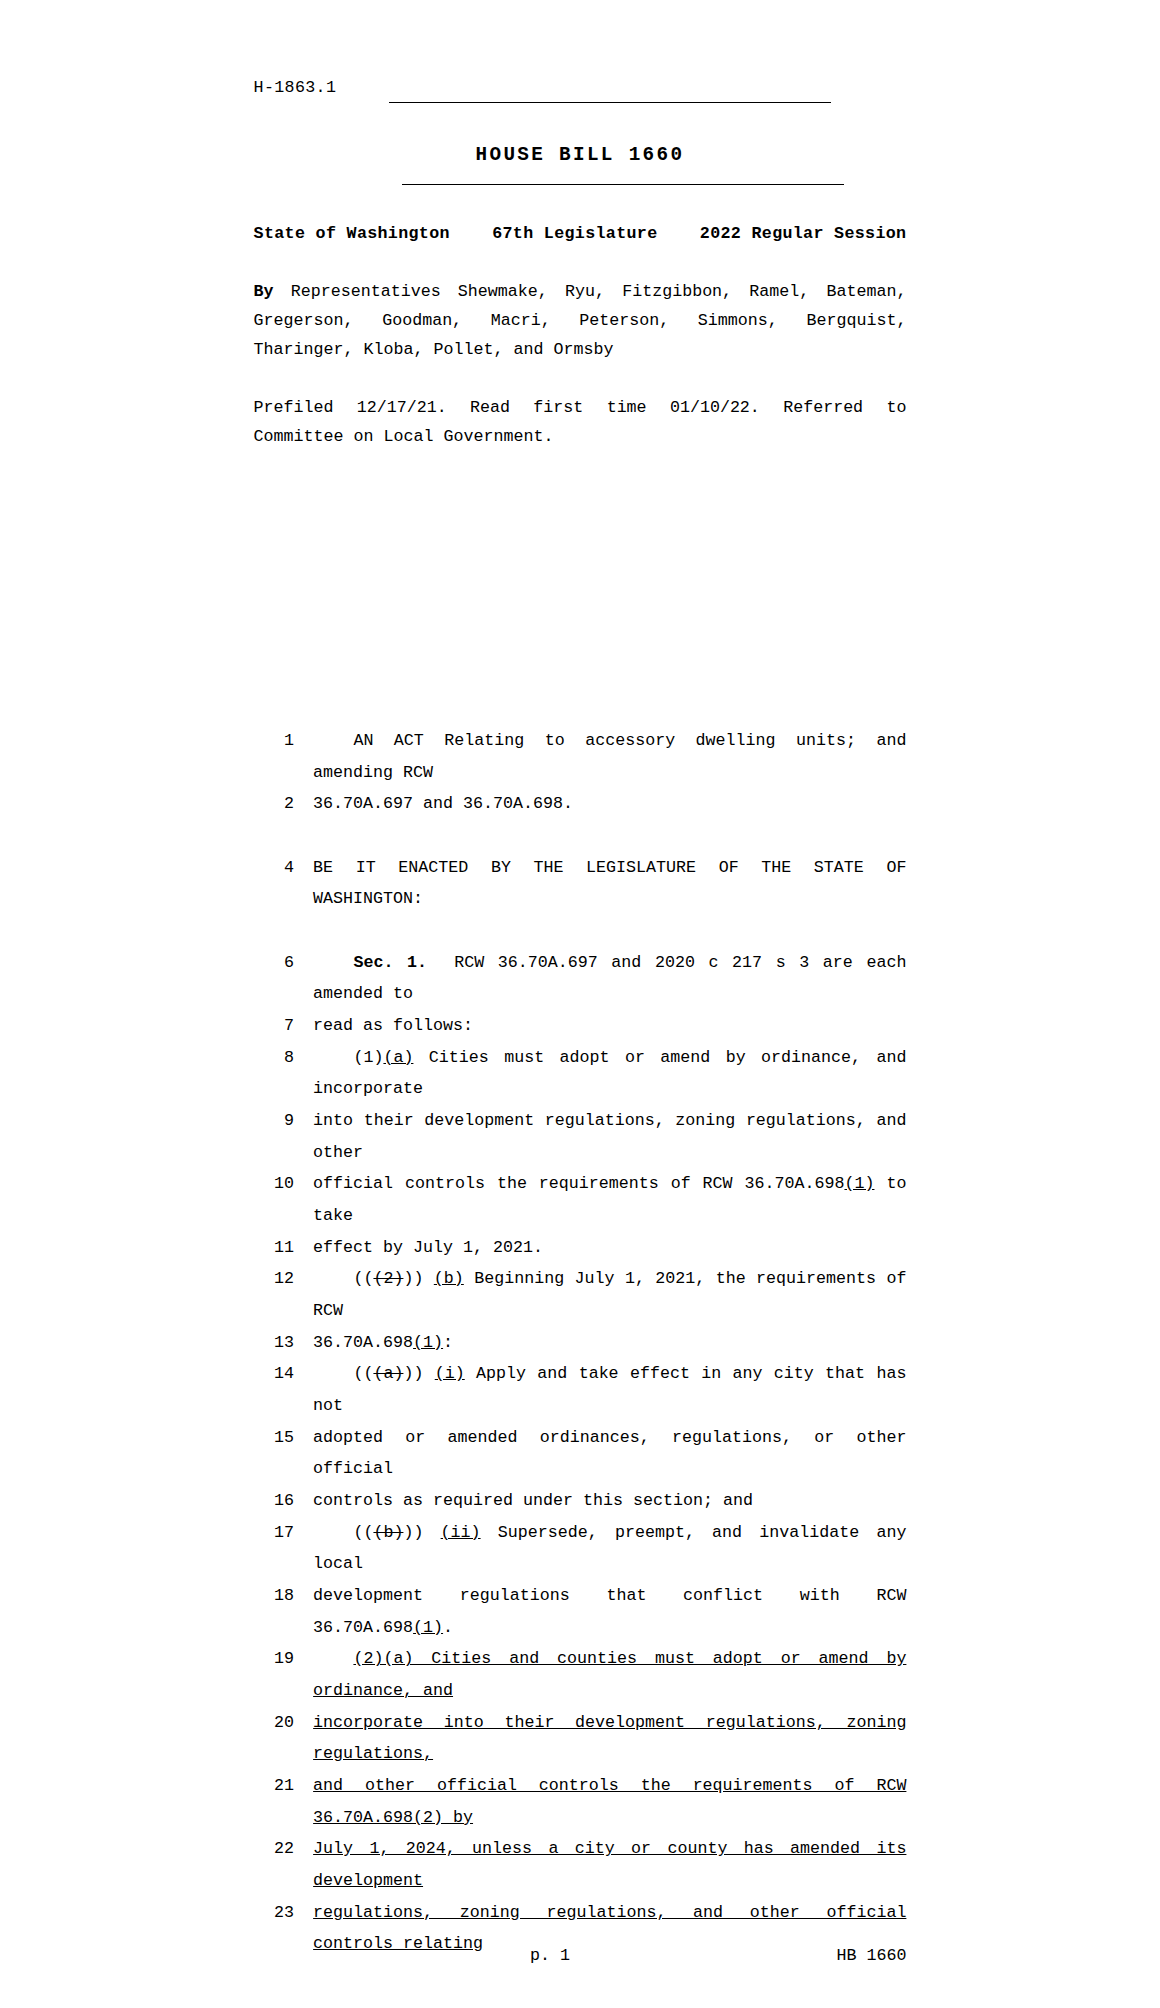H-1863.1
HOUSE BILL 1660
State of Washington 67th Legislature 2022 Regular Session
By Representatives Shewmake, Ryu, Fitzgibbon, Ramel, Bateman, Gregerson, Goodman, Macri, Peterson, Simmons, Bergquist, Tharinger, Kloba, Pollet, and Ormsby
Prefiled 12/17/21. Read first time 01/10/22. Referred to Committee on Local Government.
AN ACT Relating to accessory dwelling units; and amending RCW
36.70A.697 and 36.70A.698.
BE IT ENACTED BY THE LEGISLATURE OF THE STATE OF WASHINGTON:
Sec. 1. RCW 36.70A.697 and 2020 c 217 s 3 are each amended to
read as follows:
(1)(a) Cities must adopt or amend by ordinance, and incorporate
into their development regulations, zoning regulations, and other
official controls the requirements of RCW 36.70A.698(1) to take
effect by July 1, 2021.
(((2))) (b) Beginning July 1, 2021, the requirements of RCW
36.70A.698(1):
(((a))) (i) Apply and take effect in any city that has not
adopted or amended ordinances, regulations, or other official
controls as required under this section; and
(((b))) (ii) Supersede, preempt, and invalidate any local
development regulations that conflict with RCW 36.70A.698(1).
(2)(a) Cities and counties must adopt or amend by ordinance, and
incorporate into their development regulations, zoning regulations,
and other official controls the requirements of RCW 36.70A.698(2) by
July 1, 2024, unless a city or county has amended its development
regulations, zoning regulations, and other official controls relating
p. 1 HB 1660